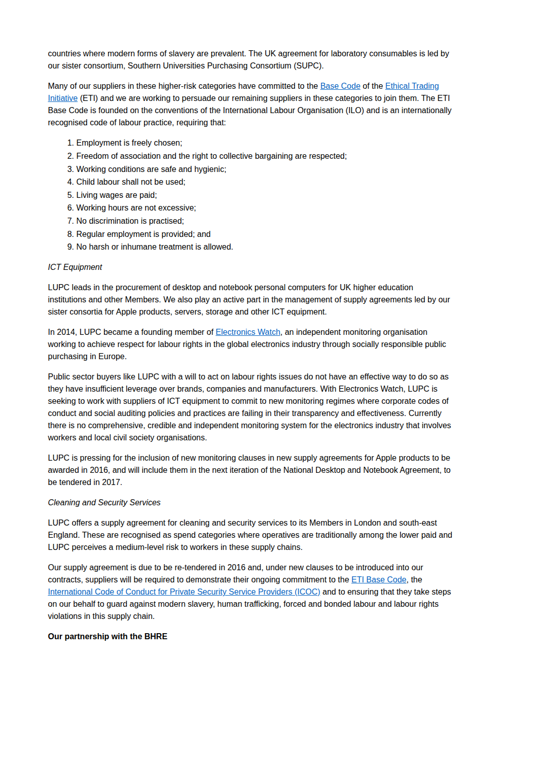countries where modern forms of slavery are prevalent. The UK agreement for laboratory consumables is led by our sister consortium, Southern Universities Purchasing Consortium (SUPC).
Many of our suppliers in these higher-risk categories have committed to the Base Code of the Ethical Trading Initiative (ETI) and we are working to persuade our remaining suppliers in these categories to join them. The ETI Base Code is founded on the conventions of the International Labour Organisation (ILO) and is an internationally recognised code of labour practice, requiring that:
Employment is freely chosen;
Freedom of association and the right to collective bargaining are respected;
Working conditions are safe and hygienic;
Child labour shall not be used;
Living wages are paid;
Working hours are not excessive;
No discrimination is practised;
Regular employment is provided; and
No harsh or inhumane treatment is allowed.
ICT Equipment
LUPC leads in the procurement of desktop and notebook personal computers for UK higher education institutions and other Members. We also play an active part in the management of supply agreements led by our sister consortia for Apple products, servers, storage and other ICT equipment.
In 2014, LUPC became a founding member of Electronics Watch, an independent monitoring organisation working to achieve respect for labour rights in the global electronics industry through socially responsible public purchasing in Europe.
Public sector buyers like LUPC with a will to act on labour rights issues do not have an effective way to do so as they have insufficient leverage over brands, companies and manufacturers. With Electronics Watch, LUPC is seeking to work with suppliers of ICT equipment to commit to new monitoring regimes where corporate codes of conduct and social auditing policies and practices are failing in their transparency and effectiveness. Currently there is no comprehensive, credible and independent monitoring system for the electronics industry that involves workers and local civil society organisations.
LUPC is pressing for the inclusion of new monitoring clauses in new supply agreements for Apple products to be awarded in 2016, and will include them in the next iteration of the National Desktop and Notebook Agreement, to be tendered in 2017.
Cleaning and Security Services
LUPC offers a supply agreement for cleaning and security services to its Members in London and south-east England. These are recognised as spend categories where operatives are traditionally among the lower paid and LUPC perceives a medium-level risk to workers in these supply chains.
Our supply agreement is due to be re-tendered in 2016 and, under new clauses to be introduced into our contracts, suppliers will be required to demonstrate their ongoing commitment to the ETI Base Code, the International Code of Conduct for Private Security Service Providers (ICOC) and to ensuring that they take steps on our behalf to guard against modern slavery, human trafficking, forced and bonded labour and labour rights violations in this supply chain.
Our partnership with the BHRE